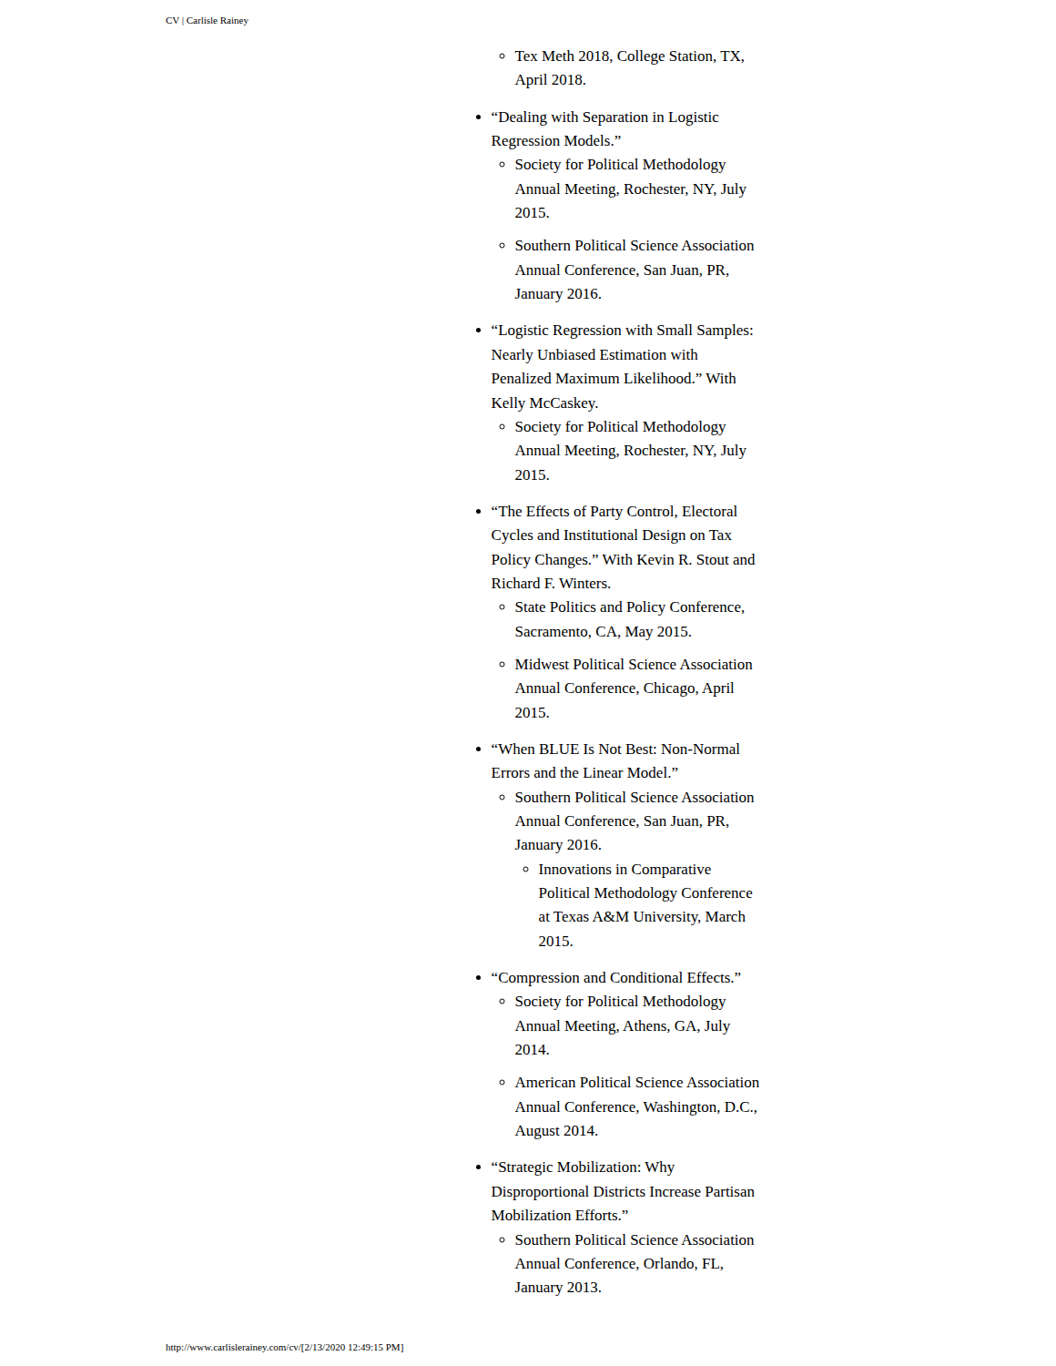CV | Carlisle Rainey
Tex Meth 2018, College Station, TX, April 2018.
“Dealing with Separation in Logistic Regression Models.”
Society for Political Methodology Annual Meeting, Rochester, NY, July 2015.
Southern Political Science Association Annual Conference, San Juan, PR, January 2016.
“Logistic Regression with Small Samples: Nearly Unbiased Estimation with Penalized Maximum Likelihood.” With Kelly McCaskey.
Society for Political Methodology Annual Meeting, Rochester, NY, July 2015.
“The Effects of Party Control, Electoral Cycles and Institutional Design on Tax Policy Changes.” With Kevin R. Stout and Richard F. Winters.
State Politics and Policy Conference, Sacramento, CA, May 2015.
Midwest Political Science Association Annual Conference, Chicago, April 2015.
“When BLUE Is Not Best: Non-Normal Errors and the Linear Model.”
Southern Political Science Association Annual Conference, San Juan, PR, January 2016.
Innovations in Comparative Political Methodology Conference at Texas A&M University, March 2015.
“Compression and Conditional Effects.”
Society for Political Methodology Annual Meeting, Athens, GA, July 2014.
American Political Science Association Annual Conference, Washington, D.C., August 2014.
“Strategic Mobilization: Why Disproportional Districts Increase Partisan Mobilization Efforts.”
Southern Political Science Association Annual Conference, Orlando, FL, January 2013.
http://www.carlislerainey.com/cv/[2/13/2020 12:49:15 PM]